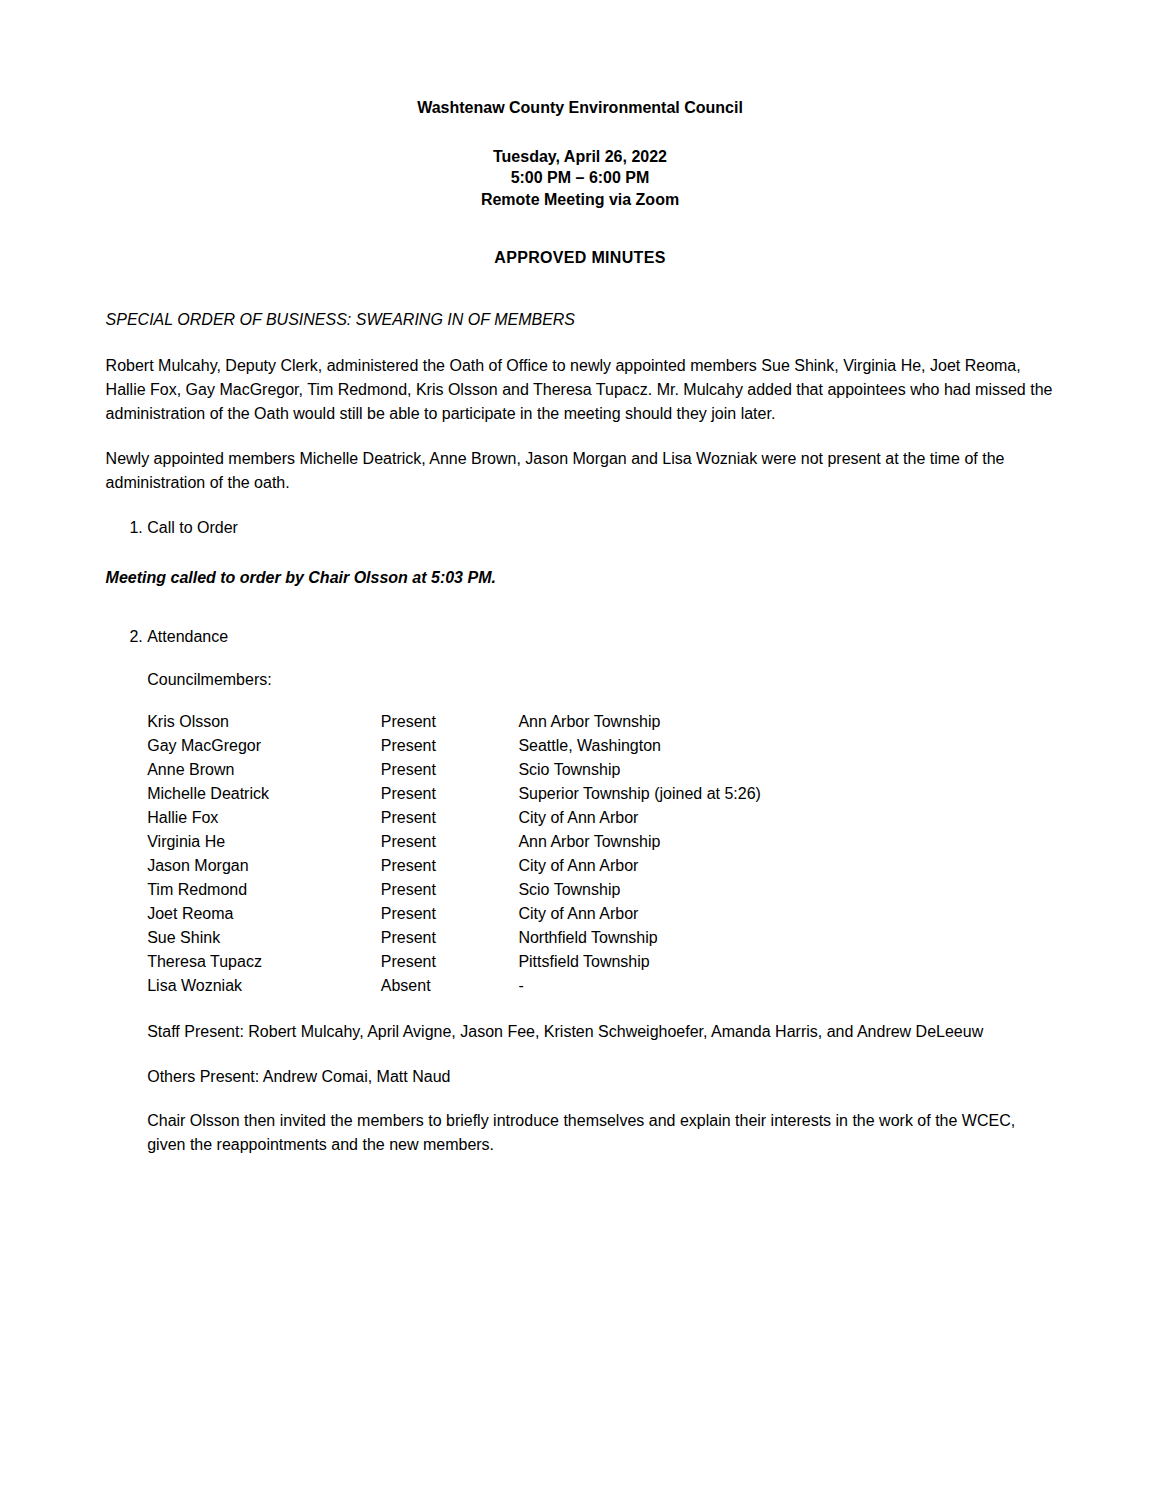Washtenaw County Environmental Council
Tuesday, April 26, 2022
5:00 PM – 6:00 PM
Remote Meeting via Zoom
APPROVED MINUTES
SPECIAL ORDER OF BUSINESS: SWEARING IN OF MEMBERS
Robert Mulcahy, Deputy Clerk, administered the Oath of Office to newly appointed members Sue Shink, Virginia He, Joet Reoma, Hallie Fox, Gay MacGregor, Tim Redmond, Kris Olsson and Theresa Tupacz. Mr. Mulcahy added that appointees who had missed the administration of the Oath would still be able to participate in the meeting should they join later.
Newly appointed members Michelle Deatrick, Anne Brown, Jason Morgan and Lisa Wozniak were not present at the time of the administration of the oath.
Call to Order
Meeting called to order by Chair Olsson at 5:03 PM.
Attendance
Councilmembers:
| Kris Olsson | Present | Ann Arbor Township |
| Gay MacGregor | Present | Seattle, Washington |
| Anne Brown | Present | Scio Township |
| Michelle Deatrick | Present | Superior Township (joined at 5:26) |
| Hallie Fox | Present | City of Ann Arbor |
| Virginia He | Present | Ann Arbor Township |
| Jason Morgan | Present | City of Ann Arbor |
| Tim Redmond | Present | Scio Township |
| Joet Reoma | Present | City of Ann Arbor |
| Sue Shink | Present | Northfield Township |
| Theresa Tupacz | Present | Pittsfield Township |
| Lisa Wozniak | Absent | - |
Staff Present: Robert Mulcahy, April Avigne, Jason Fee, Kristen Schweighoefer, Amanda Harris, and Andrew DeLeeuw
Others Present: Andrew Comai, Matt Naud
Chair Olsson then invited the members to briefly introduce themselves and explain their interests in the work of the WCEC, given the reappointments and the new members.